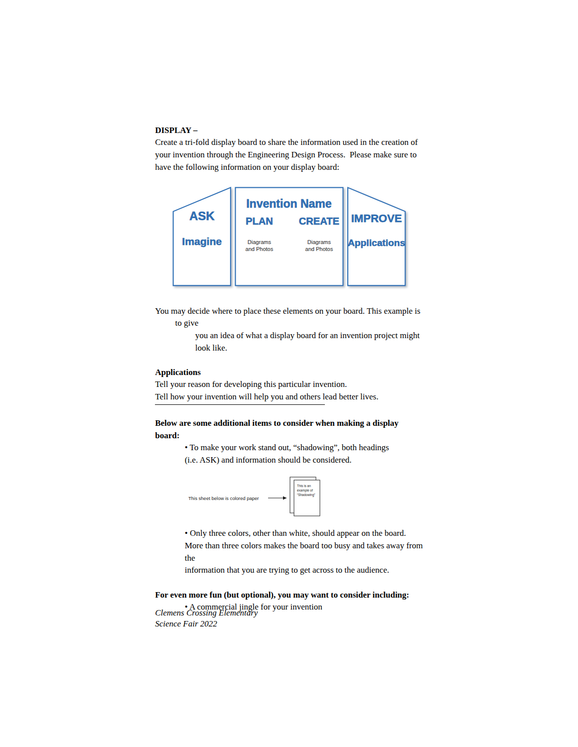DISPLAY –
Create a tri-fold display board to share the information used in the creation of your invention through the Engineering Design Process. Please make sure to have the following information on your display board:
ASK Imagine Invention Name PLAN CREATE Diagrams and Photos Diagrams and Photos IMPROVE Applications
You may decide where to place these elements on your board. This example is to give you an idea of what a display board for an invention project might look like.
Applications
Tell your reason for developing this particular invention.
Tell how your invention will help you and others lead better lives.
Below are some additional items to consider when making a display board:
• To make your work stand out, “shadowing”, both headings
(i.e. ASK) and information should be considered.
This sheet below is colored paper This is an example of “Shadowing”
• Only three colors, other than white, should appear on the board.
More than three colors makes the board too busy and takes away from the
information that you are trying to get across to the audience.
For even more fun (but optional), you may want to consider including:
• A commercial jingle for your invention
Clemens Crossing Elementary
Science Fair 2022